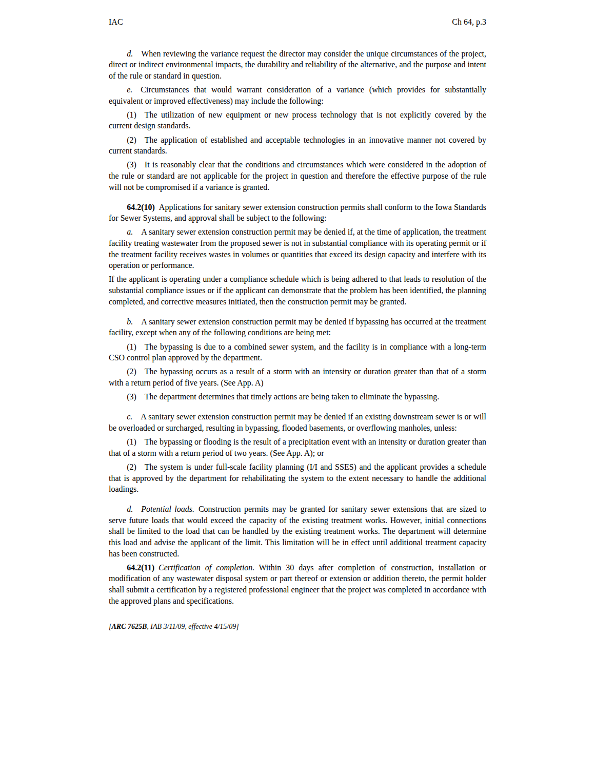IAC Ch 64, p.3
d. When reviewing the variance request the director may consider the unique circumstances of the project, direct or indirect environmental impacts, the durability and reliability of the alternative, and the purpose and intent of the rule or standard in question.
e. Circumstances that would warrant consideration of a variance (which provides for substantially equivalent or improved effectiveness) may include the following:
(1) The utilization of new equipment or new process technology that is not explicitly covered by the current design standards.
(2) The application of established and acceptable technologies in an innovative manner not covered by current standards.
(3) It is reasonably clear that the conditions and circumstances which were considered in the adoption of the rule or standard are not applicable for the project in question and therefore the effective purpose of the rule will not be compromised if a variance is granted.
64.2(10) Applications for sanitary sewer extension construction permits shall conform to the Iowa Standards for Sewer Systems, and approval shall be subject to the following:
a. A sanitary sewer extension construction permit may be denied if, at the time of application, the treatment facility treating wastewater from the proposed sewer is not in substantial compliance with its operating permit or if the treatment facility receives wastes in volumes or quantities that exceed its design capacity and interfere with its operation or performance.
If the applicant is operating under a compliance schedule which is being adhered to that leads to resolution of the substantial compliance issues or if the applicant can demonstrate that the problem has been identified, the planning completed, and corrective measures initiated, then the construction permit may be granted.
b. A sanitary sewer extension construction permit may be denied if bypassing has occurred at the treatment facility, except when any of the following conditions are being met:
(1) The bypassing is due to a combined sewer system, and the facility is in compliance with a long-term CSO control plan approved by the department.
(2) The bypassing occurs as a result of a storm with an intensity or duration greater than that of a storm with a return period of five years. (See App. A)
(3) The department determines that timely actions are being taken to eliminate the bypassing.
c. A sanitary sewer extension construction permit may be denied if an existing downstream sewer is or will be overloaded or surcharged, resulting in bypassing, flooded basements, or overflowing manholes, unless:
(1) The bypassing or flooding is the result of a precipitation event with an intensity or duration greater than that of a storm with a return period of two years. (See App. A); or
(2) The system is under full-scale facility planning (I/I and SSES) and the applicant provides a schedule that is approved by the department for rehabilitating the system to the extent necessary to handle the additional loadings.
d. Potential loads. Construction permits may be granted for sanitary sewer extensions that are sized to serve future loads that would exceed the capacity of the existing treatment works. However, initial connections shall be limited to the load that can be handled by the existing treatment works. The department will determine this load and advise the applicant of the limit. This limitation will be in effect until additional treatment capacity has been constructed.
64.2(11) Certification of completion. Within 30 days after completion of construction, installation or modification of any wastewater disposal system or part thereof or extension or addition thereto, the permit holder shall submit a certification by a registered professional engineer that the project was completed in accordance with the approved plans and specifications.
[ARC 7625B, IAB 3/11/09, effective 4/15/09]